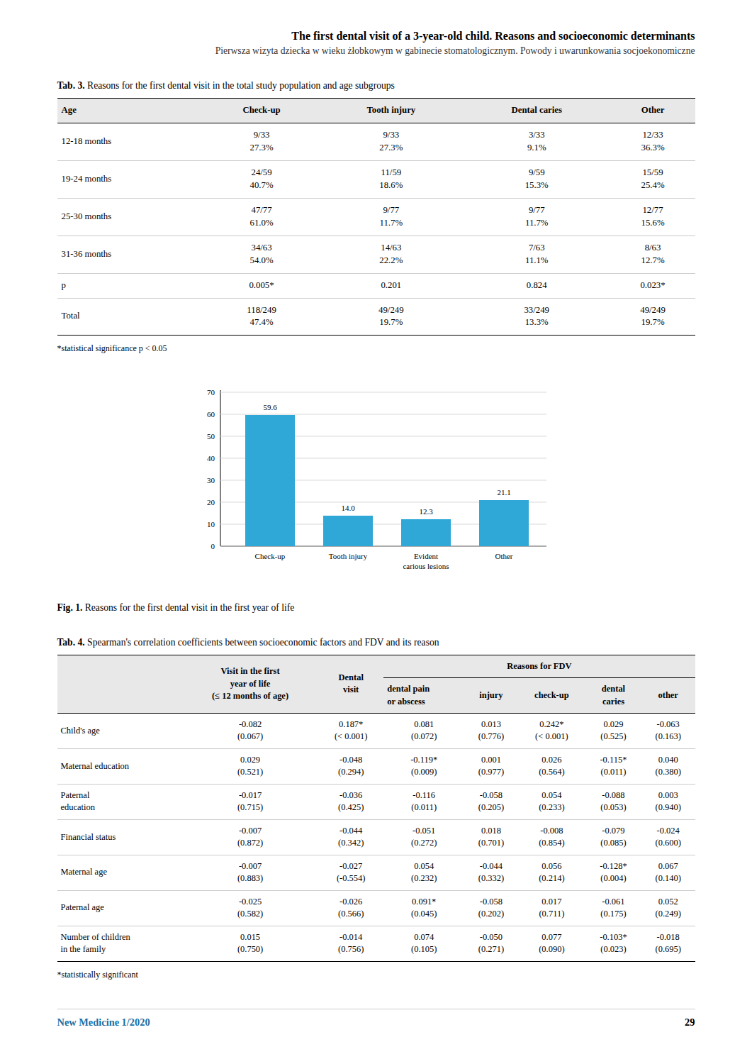The first dental visit of a 3-year-old child. Reasons and socioeconomic determinants
Pierwsza wizyta dziecka w wieku żłobkowym w gabinecie stomatologicznym. Powody i uwarunkowania socjoekonomiczne
Tab. 3. Reasons for the first dental visit in the total study population and age subgroups
| Age | Check-up | Tooth injury | Dental caries | Other |
| --- | --- | --- | --- | --- |
| 12-18 months | 9/33 27.3% | 9/33 27.3% | 3/33 9.1% | 12/33 36.3% |
| 19-24 months | 24/59 40.7% | 11/59 18.6% | 9/59 15.3% | 15/59 25.4% |
| 25-30 months | 47/77 61.0% | 9/77 11.7% | 9/77 11.7% | 12/77 15.6% |
| 31-36 months | 34/63 54.0% | 14/63 22.2% | 7/63 11.1% | 8/63 12.7% |
| p | 0.005* | 0.201 | 0.824 | 0.023* |
| Total | 118/249 47.4% | 49/249 19.7% | 33/249 13.3% | 49/249 19.7% |
*statistical significance p < 0.05
0 10 20 30 40 50 60 70 59.6 14.0 12.3 21.1 Check-up Tooth injury Evident carious lesions Other
Fig. 1. Reasons for the first dental visit in the first year of life
Tab. 4. Spearman's correlation coefficients between socioeconomic factors and FDV and its reason
| | Visit in the first year of life (≤ 12 months of age) | Dental visit | Reasons for FDV |
| --- | --- | --- | --- |
| dental pain or abscess | injury | check-up | dental caries | other |
| Child's age | -0.082 (0.067) | 0.187* (< 0.001) | 0.081 (0.072) | 0.013 (0.776) | 0.242* (< 0.001) | 0.029 (0.525) | -0.063 (0.163) |
| Maternal education | 0.029 (0.521) | -0.048 (0.294) | -0.119* (0.009) | 0.001 (0.977) | 0.026 (0.564) | -0.115* (0.011) | 0.040 (0.380) |
| Paternal education | -0.017 (0.715) | -0.036 (0.425) | -0.116 (0.011) | -0.058 (0.205) | 0.054 (0.233) | -0.088 (0.053) | 0.003 (0.940) |
| Financial status | -0.007 (0.872) | -0.044 (0.342) | -0.051 (0.272) | 0.018 (0.701) | -0.008 (0.854) | -0.079 (0.085) | -0.024 (0.600) |
| Maternal age | -0.007 (0.883) | -0.027 (-0.554) | 0.054 (0.232) | -0.044 (0.332) | 0.056 (0.214) | -0.128* (0.004) | 0.067 (0.140) |
| Paternal age | -0.025 (0.582) | -0.026 (0.566) | 0.091* (0.045) | -0.058 (0.202) | 0.017 (0.711) | -0.061 (0.175) | 0.052 (0.249) |
| Number of children in the family | 0.015 (0.750) | -0.014 (0.756) | 0.074 (0.105) | -0.050 (0.271) | 0.077 (0.090) | -0.103* (0.023) | -0.018 (0.695) |
*statistically significant
New Medicine 1/2020
29